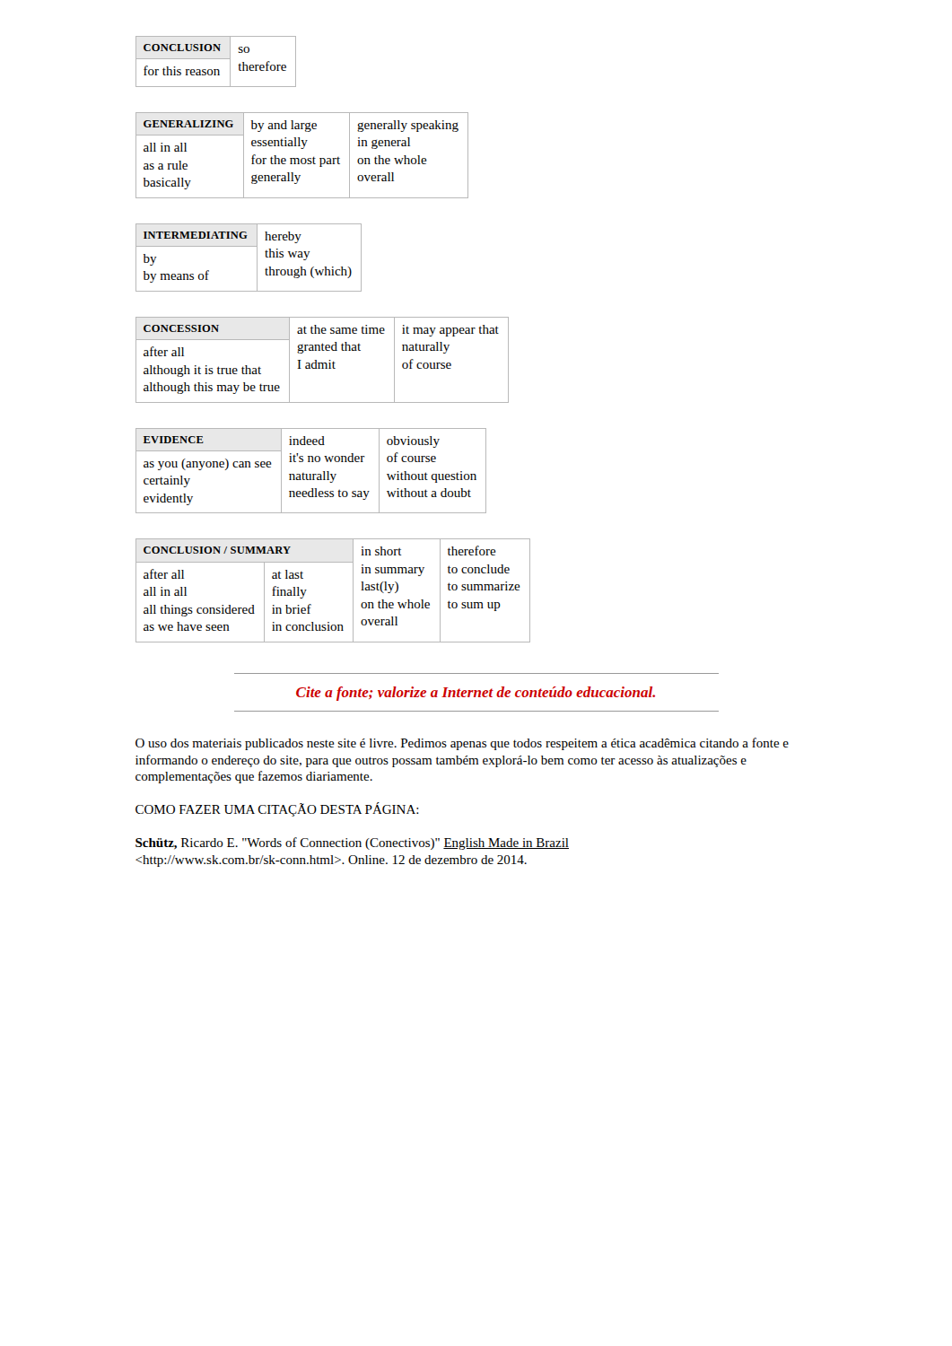| CONCLUSION | so therefore |
| for this reason |
| GENERALIZING | by and large essentially for the most part generally | generally speaking in general on the whole overall |
| all in all as a rule basically |
| INTERMEDIATING | hereby this way through (which) |
| by by means of |
| CONCESSION | at the same time granted that I admit | it may appear that naturally of course |
| after all although it is true that although this may be true |
| EVIDENCE | indeed it's no wonder naturally needless to say | obviously of course without question without a doubt |
| as you (anyone) can see certainly evidently |
| CONCLUSION / SUMMARY | in short in summary last(ly) on the whole overall | therefore to conclude to summarize to sum up |
| after all all in all all things considered as we have seen | at last finally in brief in conclusion |
Cite a fonte; valorize a Internet de conteúdo educacional.
O uso dos materiais publicados neste site é livre. Pedimos apenas que todos respeitem a ética acadêmica citando a fonte e informando o endereço do site, para que outros possam também explorá-lo bem como ter acesso às atualizações e complementações que fazemos diariamente.
COMO FAZER UMA CITAÇÃO DESTA PÁGINA:
Schütz, Ricardo E. "Words of Connection (Conectivos)" English Made in Brazil
<http://www.sk.com.br/sk-conn.html>. Online. 12 de dezembro de 2014.